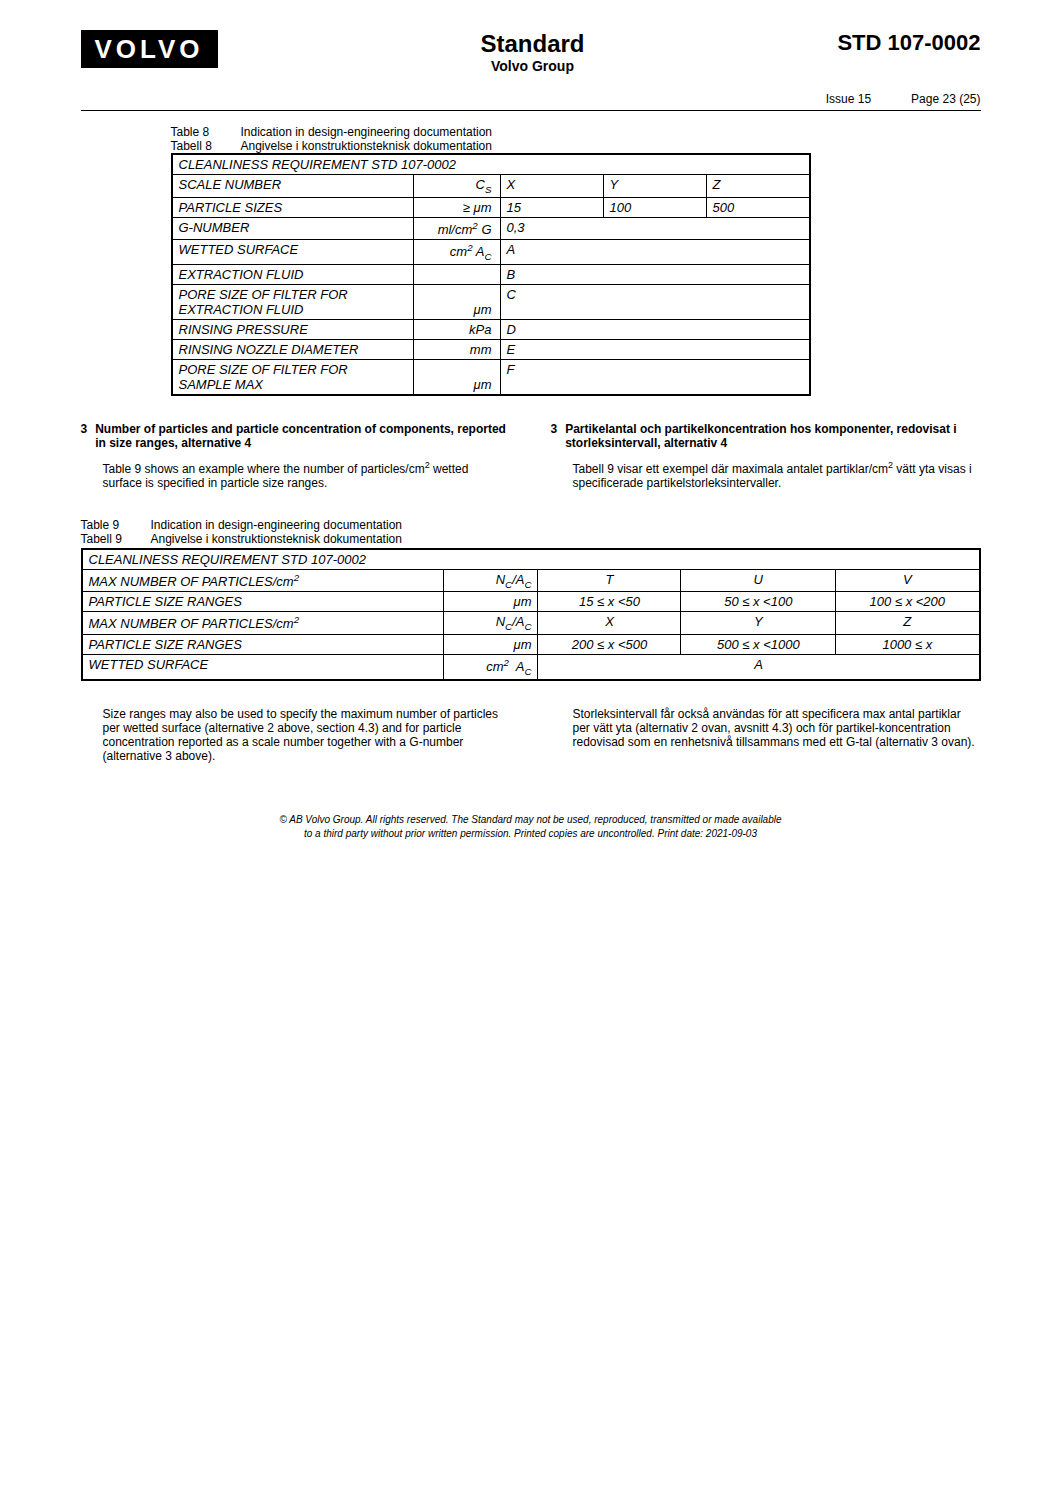VOLVO
Standard
Volvo Group
STD 107-0002
Issue 15 Page 23 (25)
Table 8 Indication in design-engineering documentation
Tabell 8 Angivelse i konstruktionsteknisk dokumentation
| CLEANLINESS REQUIREMENT STD 107-0002 |
| SCALE NUMBER | C S | X | Y | Z |
| PARTICLE SIZES | ≥ μm | 15 | 100 | 500 |
| G-NUMBER | ml/cm 2 G | 0,3 |
| WETTED SURFACE | cm 2 A C | A |
| EXTRACTION FLUID | | B |
| PORE SIZE OF FILTER FOR EXTRACTION FLUID | μm | C |
| RINSING PRESSURE | kPa | D |
| RINSING NOZZLE DIAMETER | mm | E |
| PORE SIZE OF FILTER FOR SAMPLE MAX | μm | F |
3 Number of particles and particle concentration of components, reported in size ranges, alternative 4
Table 9 shows an example where the number of particles/cm2 wetted surface is specified in particle size ranges.
3 Partikelantal och partikelkoncentration hos komponenter, redovisat i storleksintervall, alternativ 4
Tabell 9 visar ett exempel där maximala antalet partiklar/cm2 vätt yta visas i specificerade partikelstorleksintervaller.
Table 9 Indication in design-engineering documentation
Tabell 9 Angivelse i konstruktionsteknisk dokumentation
| CLEANLINESS REQUIREMENT STD 107-0002 |
| MAX NUMBER OF PARTICLES/cm 2 | N C /A C | T | U | V |
| PARTICLE SIZE RANGES | μm | 15 ≤ x <50 | 50 ≤ x <100 | 100 ≤ x <200 |
| MAX NUMBER OF PARTICLES/cm 2 | N C /A C | X | Y | Z |
| PARTICLE SIZE RANGES | μm | 200 ≤ x <500 | 500 ≤ x <1000 | 1000 ≤ x |
| WETTED SURFACE | cm 2 A C | A |
Size ranges may also be used to specify the maximum number of particles per wetted surface (alternative 2 above, section 4.3) and for particle concentration reported as a scale number together with a G-number (alternative 3 above).
Storleksintervall får också användas för att specificera max antal partiklar per vätt yta (alternativ 2 ovan, avsnitt 4.3) och för partikel-koncentration redovisad som en renhetsnivå tillsammans med ett G-tal (alternativ 3 ovan).
© AB Volvo Group. All rights reserved. The Standard may not be used, reproduced, transmitted or made available
to a third party without prior written permission. Printed copies are uncontrolled. Print date: 2021-09-03